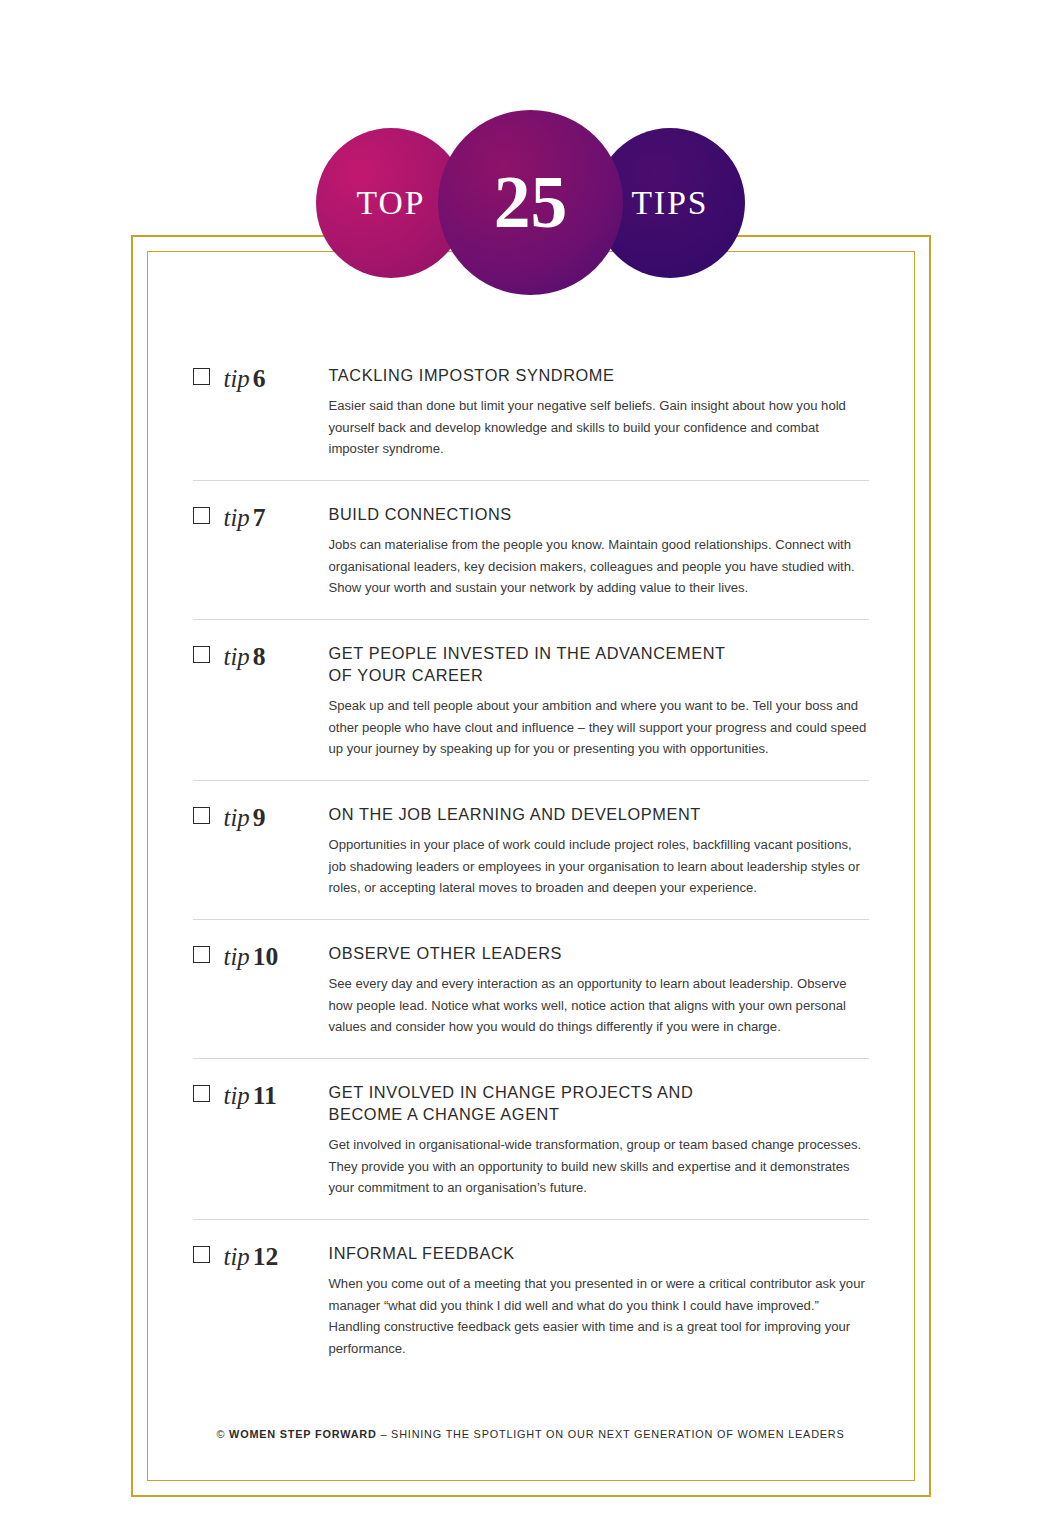Top
25
Tips
tip6
Tackling Impostor Syndrome
Easier said than done but limit your negative self beliefs. Gain insight about how you hold yourself back and develop knowledge and skills to build your confidence and combat imposter syndrome.
tip7
Build Connections
Jobs can materialise from the people you know. Maintain good relationships. Connect with organisational leaders, key decision makers, colleagues and people you have studied with. Show your worth and sustain your network by adding value to their lives.
tip8
Get People Invested in the Advancement
of Your Career
Speak up and tell people about your ambition and where you want to be. Tell your boss and other people who have clout and influence – they will support your progress and could speed up your journey by speaking up for you or presenting you with opportunities.
tip9
On the Job Learning and Development
Opportunities in your place of work could include project roles, backfilling vacant positions, job shadowing leaders or employees in your organisation to learn about leadership styles or roles, or accepting lateral moves to broaden and deepen your experience.
tip10
Observe Other Leaders
See every day and every interaction as an opportunity to learn about leadership. Observe how people lead. Notice what works well, notice action that aligns with your own personal values and consider how you would do things differently if you were in charge.
tip11
Get Involved in Change Projects and
Become a Change Agent
Get involved in organisational-wide transformation, group or team based change processes. They provide you with an opportunity to build new skills and expertise and it demonstrates your commitment to an organisation’s future.
tip12
Informal Feedback
When you come out of a meeting that you presented in or were a critical contributor ask your manager “what did you think I did well and what do you think I could have improved.” Handling constructive feedback gets easier with time and is a great tool for improving your performance.
© Women Step Forward – Shining the Spotlight on Our Next Generation of Women Leaders